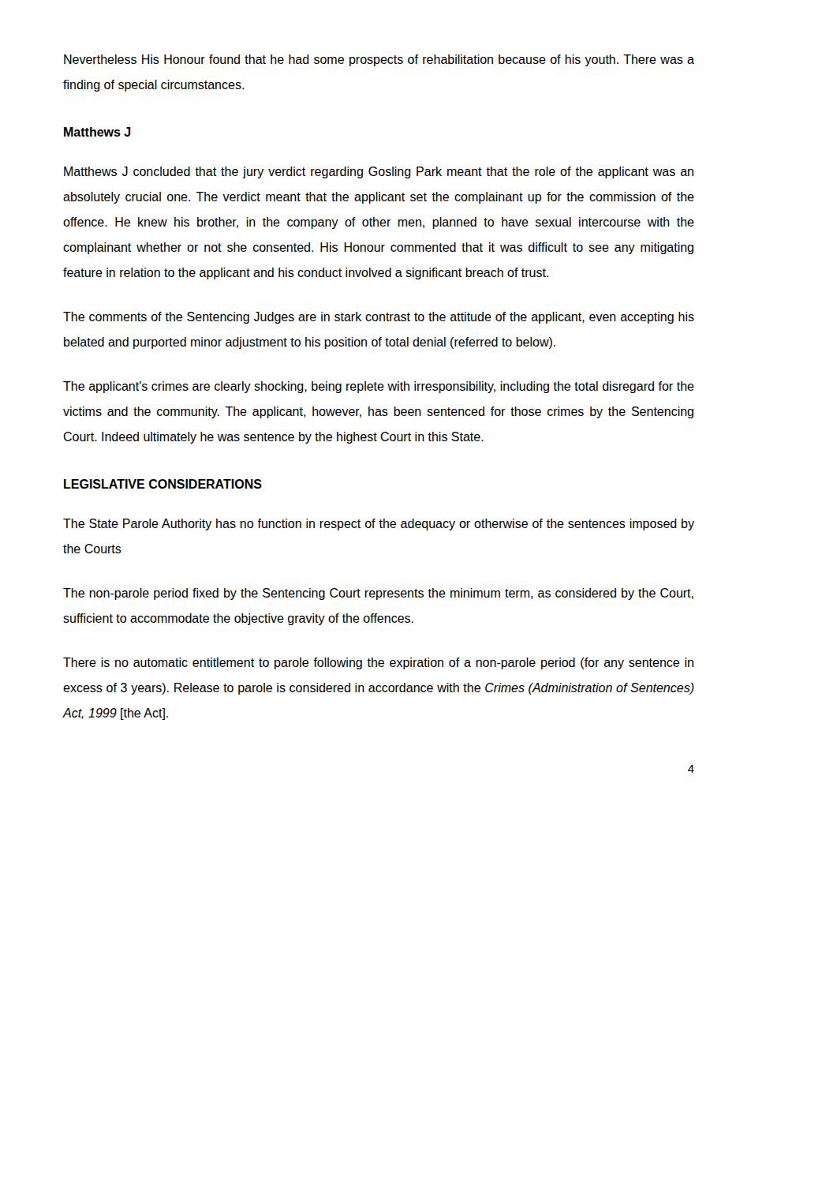Nevertheless His Honour found that he had some prospects of rehabilitation because of his youth. There was a finding of special circumstances.
Matthews J
Matthews J concluded that the jury verdict regarding Gosling Park meant that the role of the applicant was an absolutely crucial one. The verdict meant that the applicant set the complainant up for the commission of the offence. He knew his brother, in the company of other men, planned to have sexual intercourse with the complainant whether or not she consented. His Honour commented that it was difficult to see any mitigating feature in relation to the applicant and his conduct involved a significant breach of trust.
The comments of the Sentencing Judges are in stark contrast to the attitude of the applicant, even accepting his belated and purported minor adjustment to his position of total denial (referred to below).
The applicant's crimes are clearly shocking, being replete with irresponsibility, including the total disregard for the victims and the community. The applicant, however, has been sentenced for those crimes by the Sentencing Court. Indeed ultimately he was sentence by the highest Court in this State.
LEGISLATIVE CONSIDERATIONS
The State Parole Authority has no function in respect of the adequacy or otherwise of the sentences imposed by the Courts
The non-parole period fixed by the Sentencing Court represents the minimum term, as considered by the Court, sufficient to accommodate the objective gravity of the offences.
There is no automatic entitlement to parole following the expiration of a non-parole period (for any sentence in excess of 3 years). Release to parole is considered in accordance with the Crimes (Administration of Sentences) Act, 1999 [the Act].
4